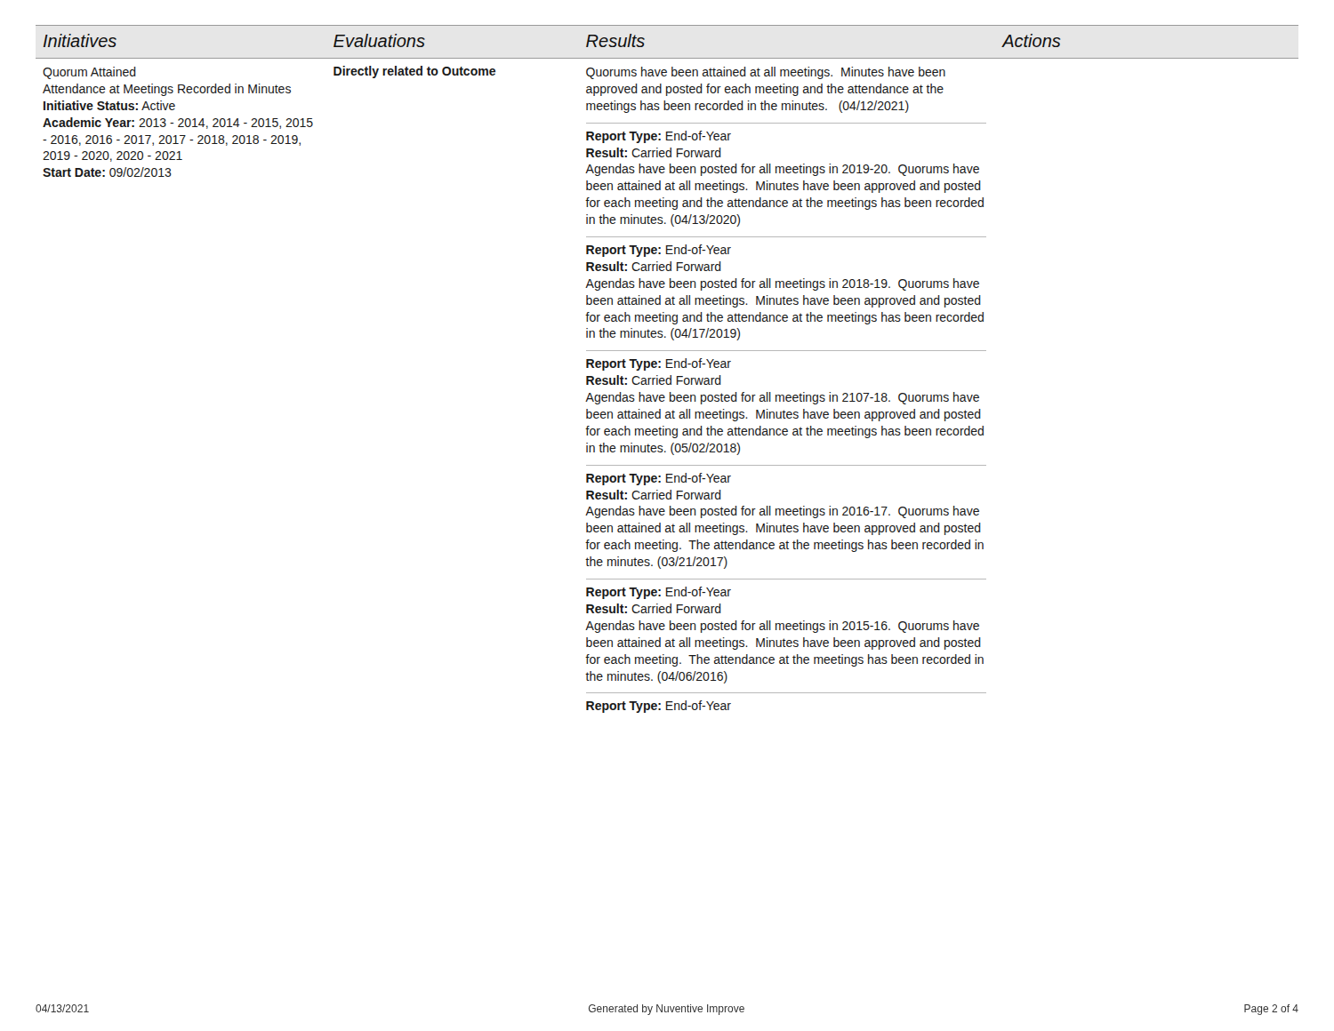| Initiatives | Evaluations | Results | Actions |
| --- | --- | --- | --- |
| Quorum Attained Attendance at Meetings Recorded in Minutes Initiative Status: Active Academic Year: 2013 - 2014, 2014 - 2015, 2015 - 2016, 2016 - 2017, 2017 - 2018, 2018 - 2019, 2019 - 2020, 2020 - 2021 Start Date: 09/02/2013 | Directly related to Outcome | / Quorums have been attained at all meetings. Minutes have been approved and posted for each meeting and the attendance at the meetings has been recorded in the minutes. (04/12/2021) / / Report Type: End-of-Year Result: Carried Forward Agendas have been posted for all meetings in 2019-20. Quorums have been attained at all meetings. Minutes have been approved and posted for each meeting and the attendance at the meetings has been recorded in the minutes. (04/13/2020) / / Report Type: End-of-Year Result: Carried Forward Agendas have been posted for all meetings in 2018-19. Quorums have been attained at all meetings. Minutes have been approved and posted for each meeting and the attendance at the meetings has been recorded in the minutes. (04/17/2019) / / Report Type: End-of-Year Result: Carried Forward Agendas have been posted for all meetings in 2107-18. Quorums have been attained at all meetings. Minutes have been approved and posted for each meeting and the attendance at the meetings has been recorded in the minutes. (05/02/2018) / / Report Type: End-of-Year Result: Carried Forward Agendas have been posted for all meetings in 2016-17. Quorums have been attained at all meetings. Minutes have been approved and posted for each meeting. The attendance at the meetings has been recorded in the minutes. (03/21/2017) / / Report Type: End-of-Year Result: Carried Forward Agendas have been posted for all meetings in 2015-16. Quorums have been attained at all meetings. Minutes have been approved and posted for each meeting. The attendance at the meetings has been recorded in the minutes. (04/06/2016) / / Report Type: End-of-Year / | |
04/13/2021 Page 2 of 4
Generated by Nuventive Improve